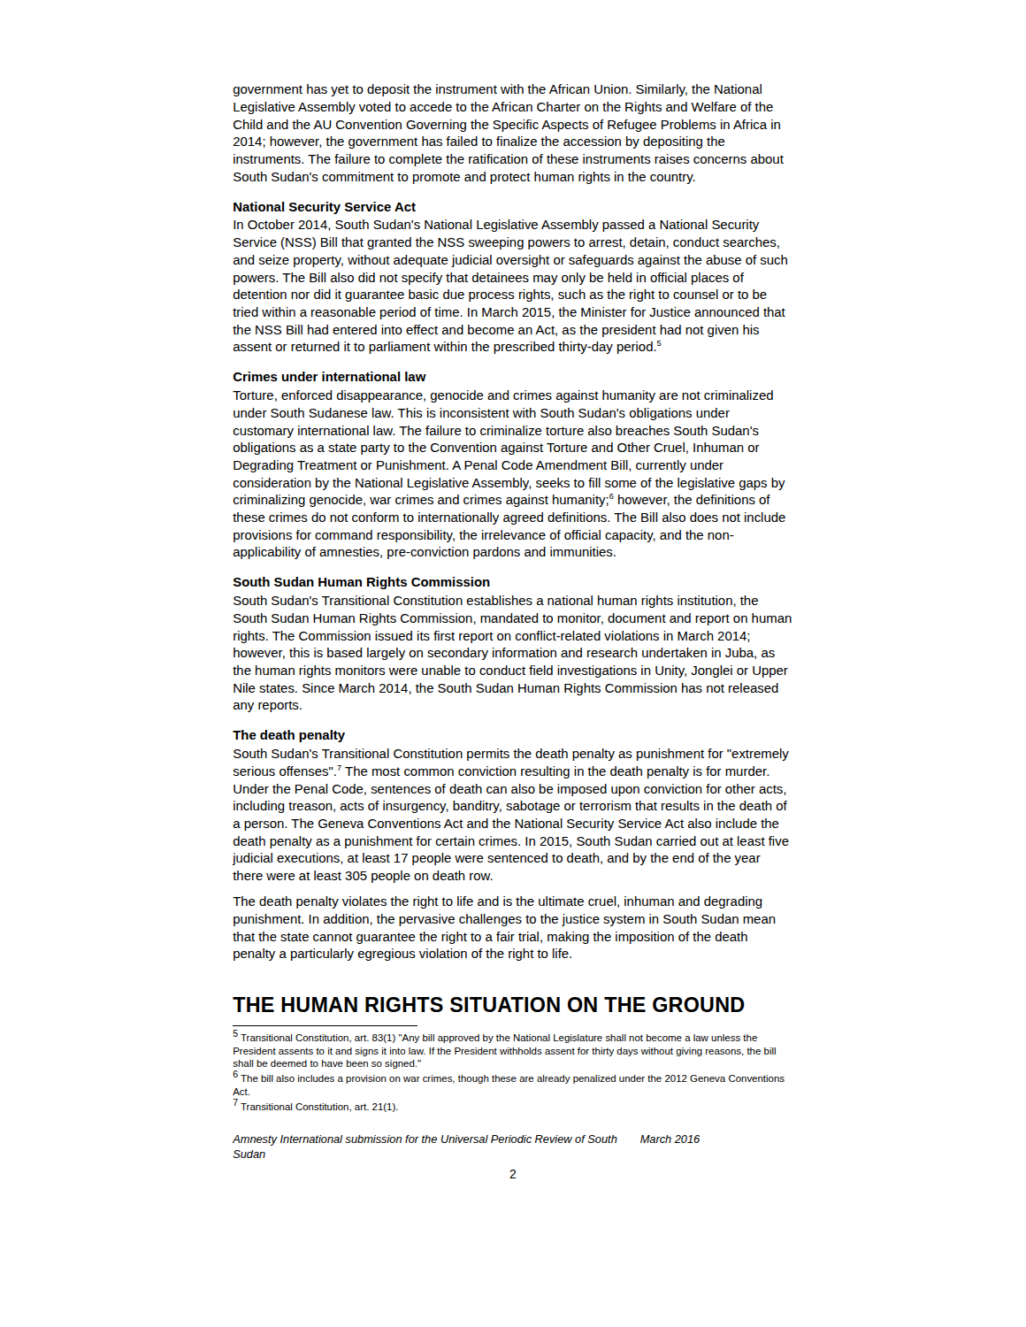government has yet to deposit the instrument with the African Union. Similarly, the National Legislative Assembly voted to accede to the African Charter on the Rights and Welfare of the Child and the AU Convention Governing the Specific Aspects of Refugee Problems in Africa in 2014; however, the government has failed to finalize the accession by depositing the instruments. The failure to complete the ratification of these instruments raises concerns about South Sudan's commitment to promote and protect human rights in the country.
National Security Service Act
In October 2014, South Sudan's National Legislative Assembly passed a National Security Service (NSS) Bill that granted the NSS sweeping powers to arrest, detain, conduct searches, and seize property, without adequate judicial oversight or safeguards against the abuse of such powers. The Bill also did not specify that detainees may only be held in official places of detention nor did it guarantee basic due process rights, such as the right to counsel or to be tried within a reasonable period of time. In March 2015, the Minister for Justice announced that the NSS Bill had entered into effect and become an Act, as the president had not given his assent or returned it to parliament within the prescribed thirty-day period.5
Crimes under international law
Torture, enforced disappearance, genocide and crimes against humanity are not criminalized under South Sudanese law. This is inconsistent with South Sudan's obligations under customary international law. The failure to criminalize torture also breaches South Sudan's obligations as a state party to the Convention against Torture and Other Cruel, Inhuman or Degrading Treatment or Punishment. A Penal Code Amendment Bill, currently under consideration by the National Legislative Assembly, seeks to fill some of the legislative gaps by criminalizing genocide, war crimes and crimes against humanity;6 however, the definitions of these crimes do not conform to internationally agreed definitions. The Bill also does not include provisions for command responsibility, the irrelevance of official capacity, and the non-applicability of amnesties, pre-conviction pardons and immunities.
South Sudan Human Rights Commission
South Sudan's Transitional Constitution establishes a national human rights institution, the South Sudan Human Rights Commission, mandated to monitor, document and report on human rights. The Commission issued its first report on conflict-related violations in March 2014; however, this is based largely on secondary information and research undertaken in Juba, as the human rights monitors were unable to conduct field investigations in Unity, Jonglei or Upper Nile states. Since March 2014, the South Sudan Human Rights Commission has not released any reports.
The death penalty
South Sudan's Transitional Constitution permits the death penalty as punishment for "extremely serious offenses".7 The most common conviction resulting in the death penalty is for murder. Under the Penal Code, sentences of death can also be imposed upon conviction for other acts, including treason, acts of insurgency, banditry, sabotage or terrorism that results in the death of a person. The Geneva Conventions Act and the National Security Service Act also include the death penalty as a punishment for certain crimes. In 2015, South Sudan carried out at least five judicial executions, at least 17 people were sentenced to death, and by the end of the year there were at least 305 people on death row.
The death penalty violates the right to life and is the ultimate cruel, inhuman and degrading punishment. In addition, the pervasive challenges to the justice system in South Sudan mean that the state cannot guarantee the right to a fair trial, making the imposition of the death penalty a particularly egregious violation of the right to life.
THE HUMAN RIGHTS SITUATION ON THE GROUND
5 Transitional Constitution, art. 83(1) "Any bill approved by the National Legislature shall not become a law unless the President assents to it and signs it into law. If the President withholds assent for thirty days without giving reasons, the bill shall be deemed to have been so signed."
6 The bill also includes a provision on war crimes, though these are already penalized under the 2012 Geneva Conventions Act.
7 Transitional Constitution, art. 21(1).
Amnesty International submission for the Universal Periodic Review of South Sudan
March 2016
2